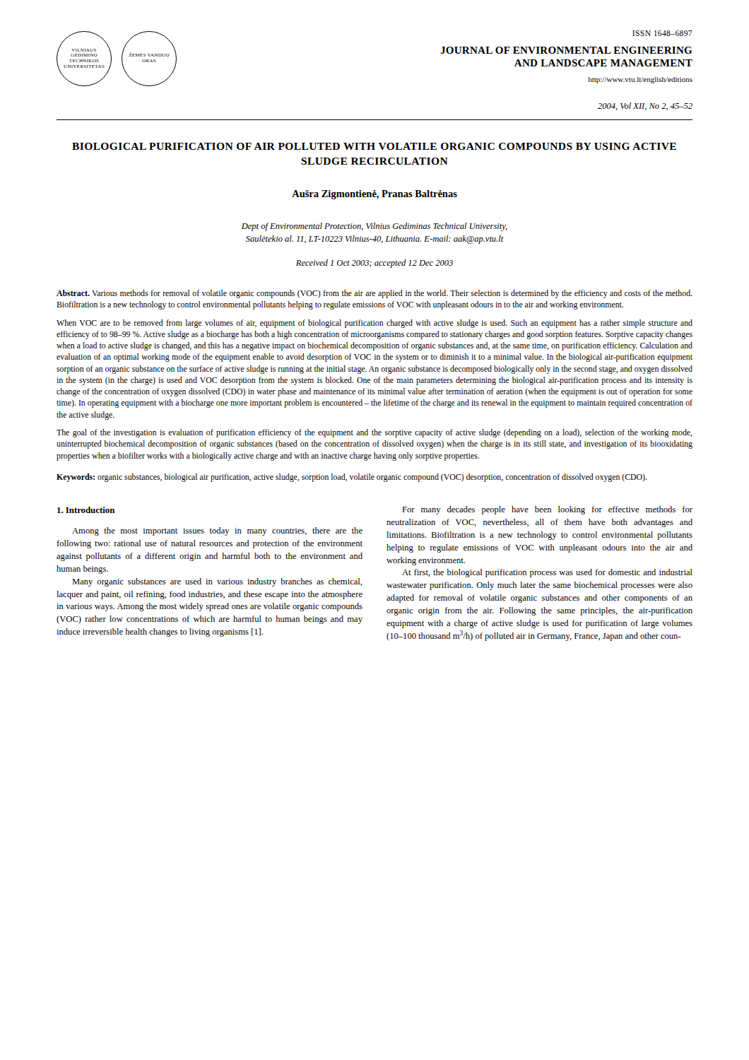VILNIAUS GEDIMINO TECHNIKOS UNIVERSITETAS
ŽEMĖS VANDUO ORAS
ISSN 1648–6897
JOURNAL OF ENVIRONMENTAL ENGINEERING
AND LANDSCAPE MANAGEMENT
http://www.vtu.lt/english/editions
2004, Vol XII, No 2, 45–52
Biological purification of air polluted with volatile organic compounds by using active sludge recirculation
Aušra Zigmontienė, Pranas Baltrėnas
Dept of Environmental Protection, Vilnius Gediminas Technical University,
Saulėtekio al. 11, LT-10223 Vilnius-40, Lithuania. E-mail: aak@ap.vtu.lt
Received 1 Oct 2003; accepted 12 Dec 2003
Abstract. Various methods for removal of volatile organic compounds (VOC) from the air are applied in the world. Their selection is determined by the efficiency and costs of the method. Biofiltration is a new technology to control environmental pollutants helping to regulate emissions of VOC with unpleasant odours in to the air and working environment.
When VOC are to be removed from large volumes of air, equipment of biological purification charged with active sludge is used. Such an equipment has a rather simple structure and efficiency of to 98–99 %. Active sludge as a biocharge has both a high concentration of microorganisms compared to stationary charges and good sorption features. Sorptive capacity changes when a load to active sludge is changed, and this has a negative impact on biochemical decomposition of organic substances and, at the same time, on purification efficiency. Calculation and evaluation of an optimal working mode of the equipment enable to avoid desorption of VOC in the system or to diminish it to a minimal value. In the biological air-purification equipment sorption of an organic substance on the surface of active sludge is running at the initial stage. An organic substance is decomposed biologically only in the second stage, and oxygen dissolved in the system (in the charge) is used and VOC desorption from the system is blocked. One of the main parameters determining the biological air-purification process and its intensity is change of the concentration of oxygen dissolved (CDO) in water phase and maintenance of its minimal value after termination of aeration (when the equipment is out of operation for some time). In operating equipment with a biocharge one more important problem is encountered – the lifetime of the charge and its renewal in the equipment to maintain required concentration of the active sludge.
The goal of the investigation is evaluation of purification efficiency of the equipment and the sorptive capacity of active sludge (depending on a load), selection of the working mode, uninterrupted biochemical decomposition of organic substances (based on the concentration of dissolved oxygen) when the charge is in its still state, and investigation of its biooxidating properties when a biofilter works with a biologically active charge and with an inactive charge having only sorptive properties.
Keywords: organic substances, biological air purification, active sludge, sorption load, volatile organic compound (VOC) desorption, concentration of dissolved oxygen (CDO).
1. Introduction
Among the most important issues today in many countries, there are the following two: rational use of natural resources and protection of the environment against pollutants of a different origin and harmful both to the environment and human beings.
Many organic substances are used in various industry branches as chemical, lacquer and paint, oil refining, food industries, and these escape into the atmosphere in various ways. Among the most widely spread ones are volatile organic compounds (VOC) rather low concentrations of which are harmful to human beings and may induce irreversible health changes to living organisms [1].
For many decades people have been looking for effective methods for neutralization of VOC, nevertheless, all of them have both advantages and limitations. Biofiltration is a new technology to control environmental pollutants helping to regulate emissions of VOC with unpleasant odours into the air and working environment.
At first, the biological purification process was used for domestic and industrial wastewater purification. Only much later the same biochemical processes were also adapted for removal of volatile organic substances and other components of an organic origin from the air. Following the same principles, the air-purification equipment with a charge of active sludge is used for purification of large volumes (10–100 thousand m3/h) of polluted air in Germany, France, Japan and other coun-